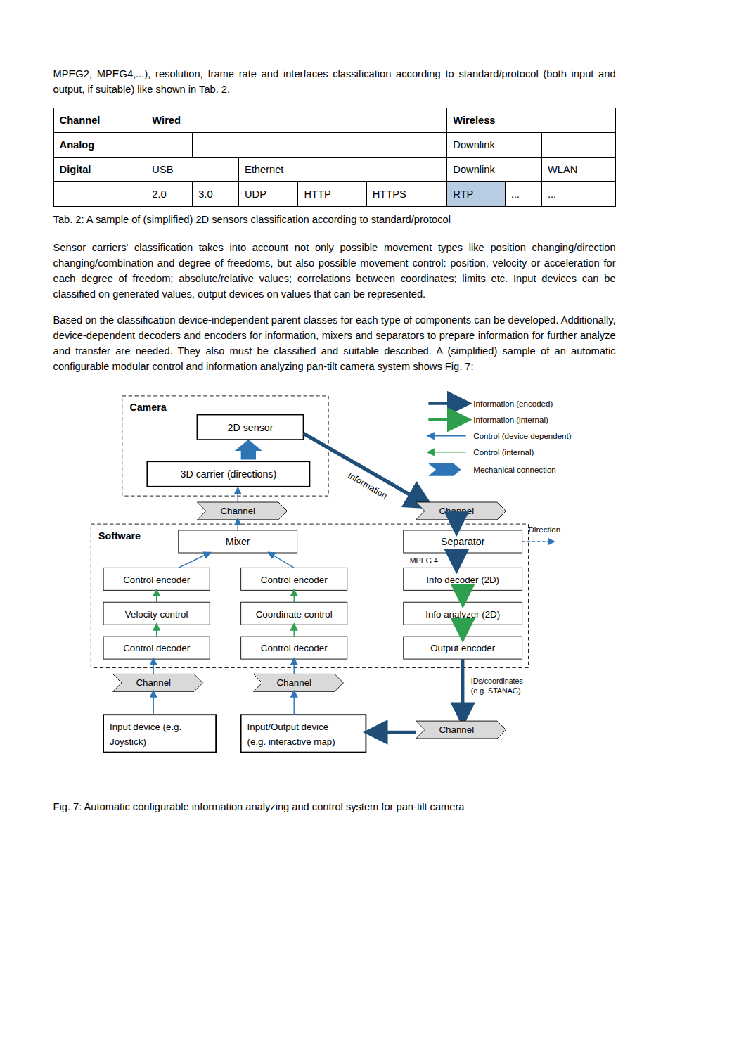MPEG2, MPEG4,...), resolution, frame rate and interfaces classification according to standard/protocol (both input and output, if suitable) like shown in Tab. 2.
| Channel | Wired | Wireless |
| --- | --- | --- |
| Analog | | | Downlink | |
| Digital | USB | Ethernet | Downlink | WLAN |
| | 2.0 | 3.0 | UDP | HTTP | HTTPS | RTP | ... | ... |
Tab. 2: A sample of (simplified) 2D sensors classification according to standard/protocol
Sensor carriers' classification takes into account not only possible movement types like position changing/direction changing/combination and degree of freedoms, but also possible movement control: position, velocity or acceleration for each degree of freedom; absolute/relative values; correlations between coordinates; limits etc. Input devices can be classified on generated values, output devices on values that can be represented.
Based on the classification device-independent parent classes for each type of components can be developed. Additionally, device-dependent decoders and encoders for information, mixers and separators to prepare information for further analyze and transfer are needed. They also must be classified and suitable described. A (simplified) sample of an automatic configurable modular control and information analyzing pan-tilt camera system shows Fig. 7:
Information (encoded) Information (internal) Control (device dependent) Control (internal) Mechanical connection Camera 2D sensor 3D carrier (directions) Information Channel Channel Software Mixer Separator Direction Control encoder Control encoder Info decoder (2D) MPEG 4 Velocity control Coordinate control Info analyzer (2D) Control decoder Control decoder Output encoder Channel Channel IDs/coordinates (e.g. STANAG) Channel Input device (e.g. Joystick) Input/Output device (e.g. interactive map)
Fig. 7: Automatic configurable information analyzing and control system for pan-tilt camera